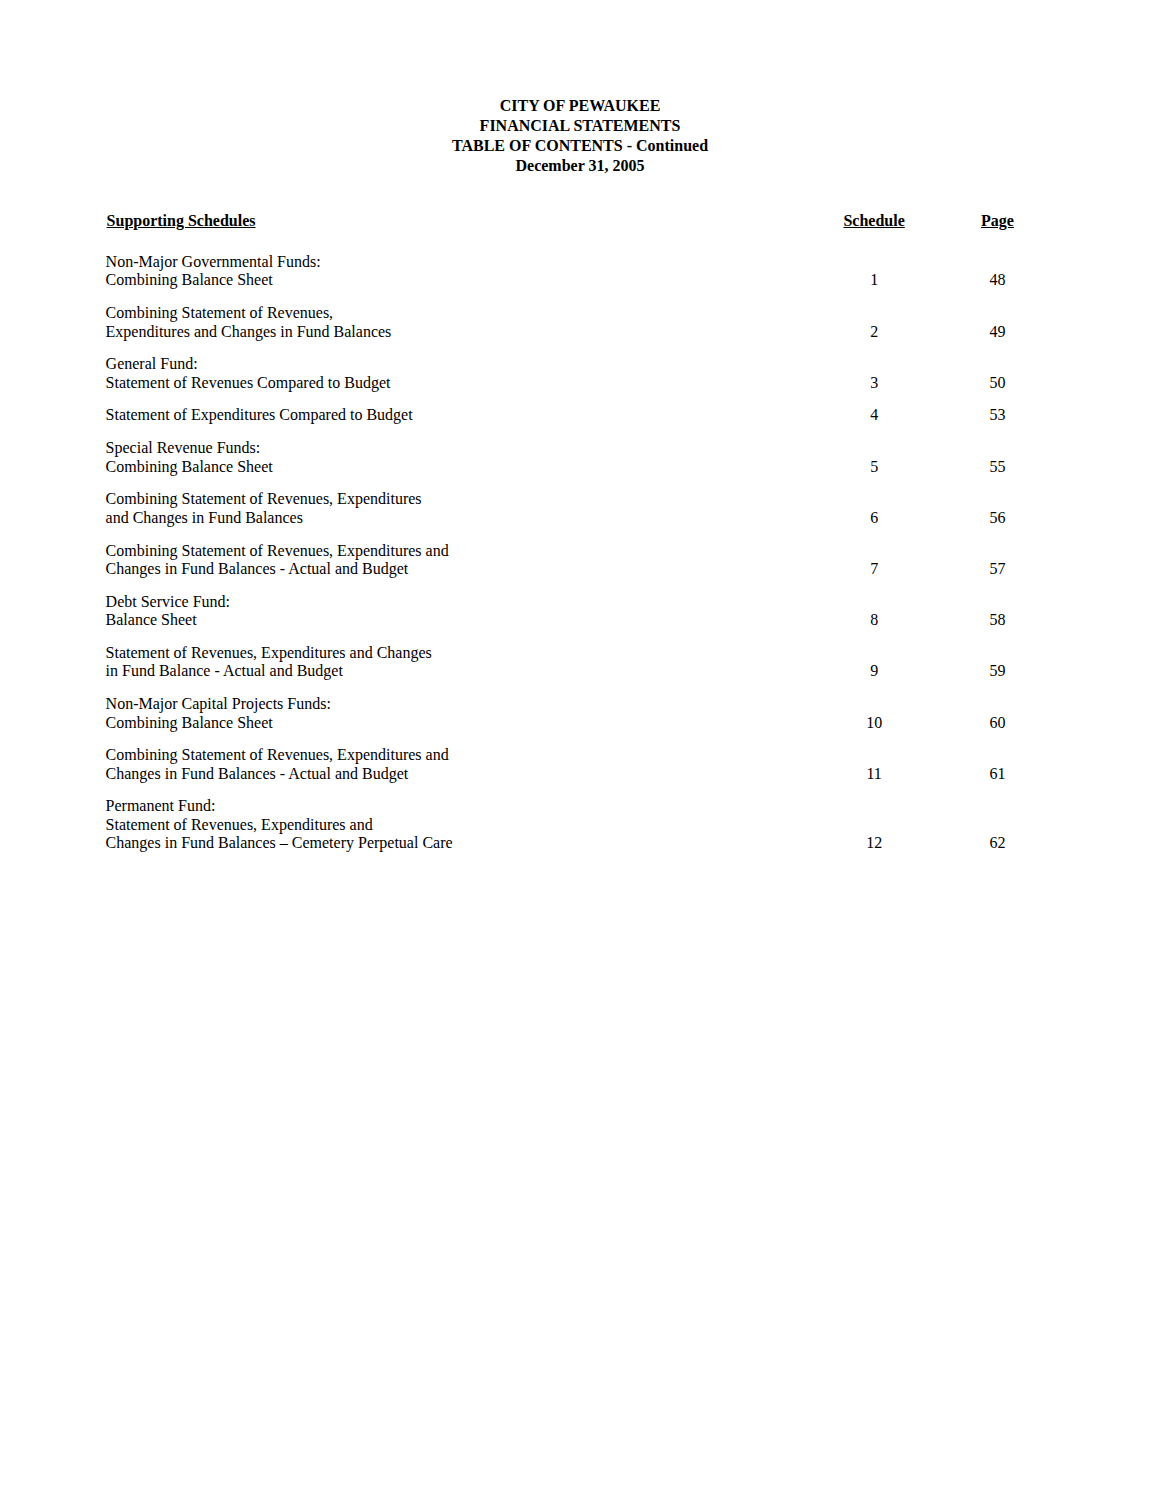CITY OF PEWAUKEE
FINANCIAL STATEMENTS
TABLE OF CONTENTS - Continued
December 31, 2005
| Supporting Schedules | Schedule | Page |
| --- | --- | --- |
| Non-Major Governmental Funds: | | |
| Combining Balance Sheet | 1 | 48 |
| Combining Statement of Revenues, | | |
| Expenditures and Changes in Fund Balances | 2 | 49 |
| General Fund: | | |
| Statement of Revenues Compared to Budget | 3 | 50 |
| Statement of Expenditures Compared to Budget | 4 | 53 |
| Special Revenue Funds: | | |
| Combining Balance Sheet | 5 | 55 |
| Combining Statement of Revenues, Expenditures | | |
| and Changes in Fund Balances | 6 | 56 |
| Combining Statement of Revenues, Expenditures and | | |
| Changes in Fund Balances - Actual and Budget | 7 | 57 |
| Debt Service Fund: | | |
| Balance Sheet | 8 | 58 |
| Statement of Revenues, Expenditures and Changes | | |
| in Fund Balance - Actual and Budget | 9 | 59 |
| Non-Major Capital Projects Funds: | | |
| Combining Balance Sheet | 10 | 60 |
| Combining Statement of Revenues, Expenditures and | | |
| Changes in Fund Balances - Actual and Budget | 11 | 61 |
| Permanent Fund: | | |
| Statement of Revenues, Expenditures and | | |
| Changes in Fund Balances – Cemetery Perpetual Care | 12 | 62 |